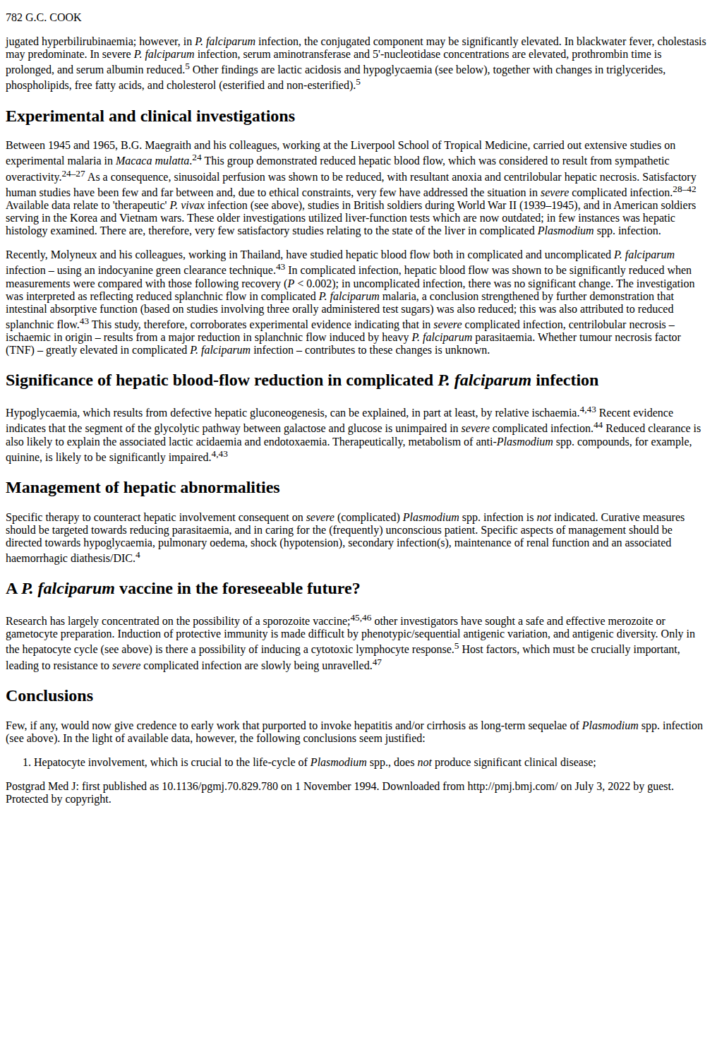782 G.C. COOK
jugated hyperbilirubinaemia; however, in P. falciparum infection, the conjugated component may be significantly elevated. In blackwater fever, cholestasis may predominate. In severe P. falciparum infection, serum aminotransferase and 5'-nucleotidase concentrations are elevated, prothrombin time is prolonged, and serum albumin reduced.5 Other findings are lactic acidosis and hypoglycaemia (see below), together with changes in triglycerides, phospholipids, free fatty acids, and cholesterol (esterified and non-esterified).5
Experimental and clinical investigations
Between 1945 and 1965, B.G. Maegraith and his colleagues, working at the Liverpool School of Tropical Medicine, carried out extensive studies on experimental malaria in Macaca mulatta.24 This group demonstrated reduced hepatic blood flow, which was considered to result from sympathetic overactivity.24–27 As a consequence, sinusoidal perfusion was shown to be reduced, with resultant anoxia and centrilobular hepatic necrosis. Satisfactory human studies have been few and far between and, due to ethical constraints, very few have addressed the situation in severe complicated infection.28–42 Available data relate to 'therapeutic' P. vivax infection (see above), studies in British soldiers during World War II (1939–1945), and in American soldiers serving in the Korea and Vietnam wars. These older investigations utilized liver-function tests which are now outdated; in few instances was hepatic histology examined. There are, therefore, very few satisfactory studies relating to the state of the liver in complicated Plasmodium spp. infection.
Recently, Molyneux and his colleagues, working in Thailand, have studied hepatic blood flow both in complicated and uncomplicated P. falciparum infection – using an indocyanine green clearance technique.43 In complicated infection, hepatic blood flow was shown to be significantly reduced when measurements were compared with those following recovery (P < 0.002); in uncomplicated infection, there was no significant change. The investigation was interpreted as reflecting reduced splanchnic flow in complicated P. falciparum malaria, a conclusion strengthened by further demonstration that intestinal absorptive function (based on studies involving three orally administered test sugars) was also reduced; this was also attributed to reduced splanchnic flow.43 This study, therefore, corroborates experimental evidence indicating that in severe complicated infection, centrilobular necrosis – ischaemic in origin – results from a major reduction in splanchnic flow induced by heavy P. falciparum parasitaemia. Whether tumour necrosis factor (TNF) – greatly elevated in complicated P. falciparum infection – contributes to these changes is unknown.
Significance of hepatic blood-flow reduction in complicated P. falciparum infection
Hypoglycaemia, which results from defective hepatic gluconeogenesis, can be explained, in part at least, by relative ischaemia.4,43 Recent evidence indicates that the segment of the glycolytic pathway between galactose and glucose is unimpaired in severe complicated infection.44 Reduced clearance is also likely to explain the associated lactic acidaemia and endotoxaemia. Therapeutically, metabolism of anti-Plasmodium spp. compounds, for example, quinine, is likely to be significantly impaired.4,43
Management of hepatic abnormalities
Specific therapy to counteract hepatic involvement consequent on severe (complicated) Plasmodium spp. infection is not indicated. Curative measures should be targeted towards reducing parasitaemia, and in caring for the (frequently) unconscious patient. Specific aspects of management should be directed towards hypoglycaemia, pulmonary oedema, shock (hypotension), secondary infection(s), maintenance of renal function and an associated haemorrhagic diathesis/DIC.4
A P. falciparum vaccine in the foreseeable future?
Research has largely concentrated on the possibility of a sporozoite vaccine;45,46 other investigators have sought a safe and effective merozoite or gametocyte preparation. Induction of protective immunity is made difficult by phenotypic/sequential antigenic variation, and antigenic diversity. Only in the hepatocyte cycle (see above) is there a possibility of inducing a cytotoxic lymphocyte response.5 Host factors, which must be crucially important, leading to resistance to severe complicated infection are slowly being unravelled.47
Conclusions
Few, if any, would now give credence to early work that purported to invoke hepatitis and/or cirrhosis as long-term sequelae of Plasmodium spp. infection (see above). In the light of available data, however, the following conclusions seem justified:
Hepatocyte involvement, which is crucial to the life-cycle of Plasmodium spp., does not produce significant clinical disease;
Postgrad Med J: first published as 10.1136/pgmj.70.829.780 on 1 November 1994. Downloaded from http://pmj.bmj.com/ on July 3, 2022 by guest. Protected by copyright.